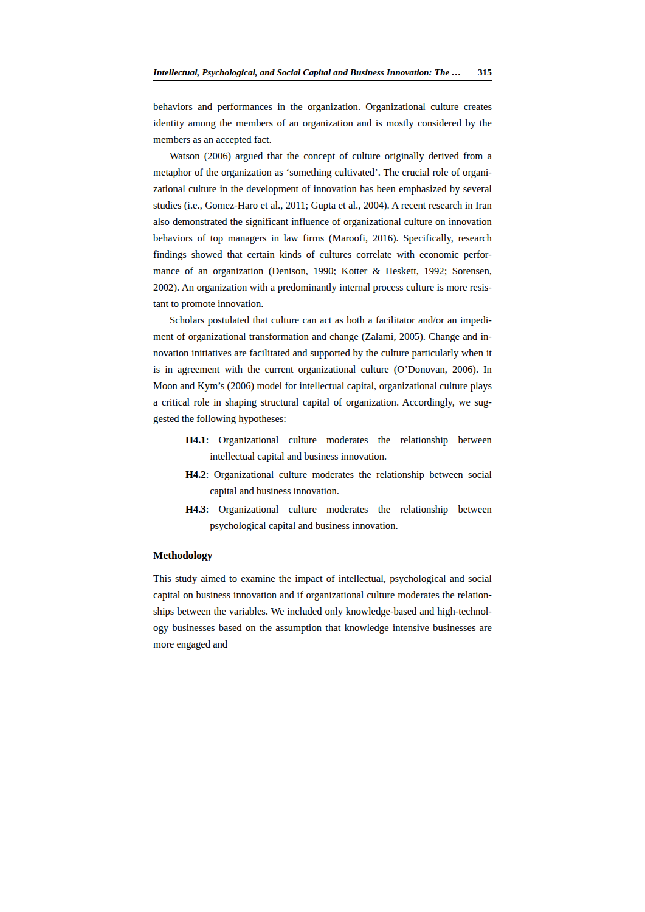Intellectual, Psychological, and Social Capital and Business Innovation: The … 315
behaviors and performances in the organization. Organizational culture creates identity among the members of an organization and is mostly considered by the members as an accepted fact.
Watson (2006) argued that the concept of culture originally derived from a metaphor of the organization as ‘something cultivated’. The crucial role of organizational culture in the development of innovation has been emphasized by several studies (i.e., Gomez-Haro et al., 2011; Gupta et al., 2004). A recent research in Iran also demonstrated the significant influence of organizational culture on innovation behaviors of top managers in law firms (Maroofi, 2016). Specifically, research findings showed that certain kinds of cultures correlate with economic performance of an organization (Denison, 1990; Kotter & Heskett, 1992; Sorensen, 2002). An organization with a predominantly internal process culture is more resistant to promote innovation.
Scholars postulated that culture can act as both a facilitator and/or an impediment of organizational transformation and change (Zalami, 2005). Change and innovation initiatives are facilitated and supported by the culture particularly when it is in agreement with the current organizational culture (O’Donovan, 2006). In Moon and Kym’s (2006) model for intellectual capital, organizational culture plays a critical role in shaping structural capital of organization. Accordingly, we suggested the following hypotheses:
H4.1: Organizational culture moderates the relationship between intellectual capital and business innovation.
H4.2: Organizational culture moderates the relationship between social capital and business innovation.
H4.3: Organizational culture moderates the relationship between psychological capital and business innovation.
Methodology
This study aimed to examine the impact of intellectual, psychological and social capital on business innovation and if organizational culture moderates the relationships between the variables. We included only knowledge-based and high-technology businesses based on the assumption that knowledge intensive businesses are more engaged and